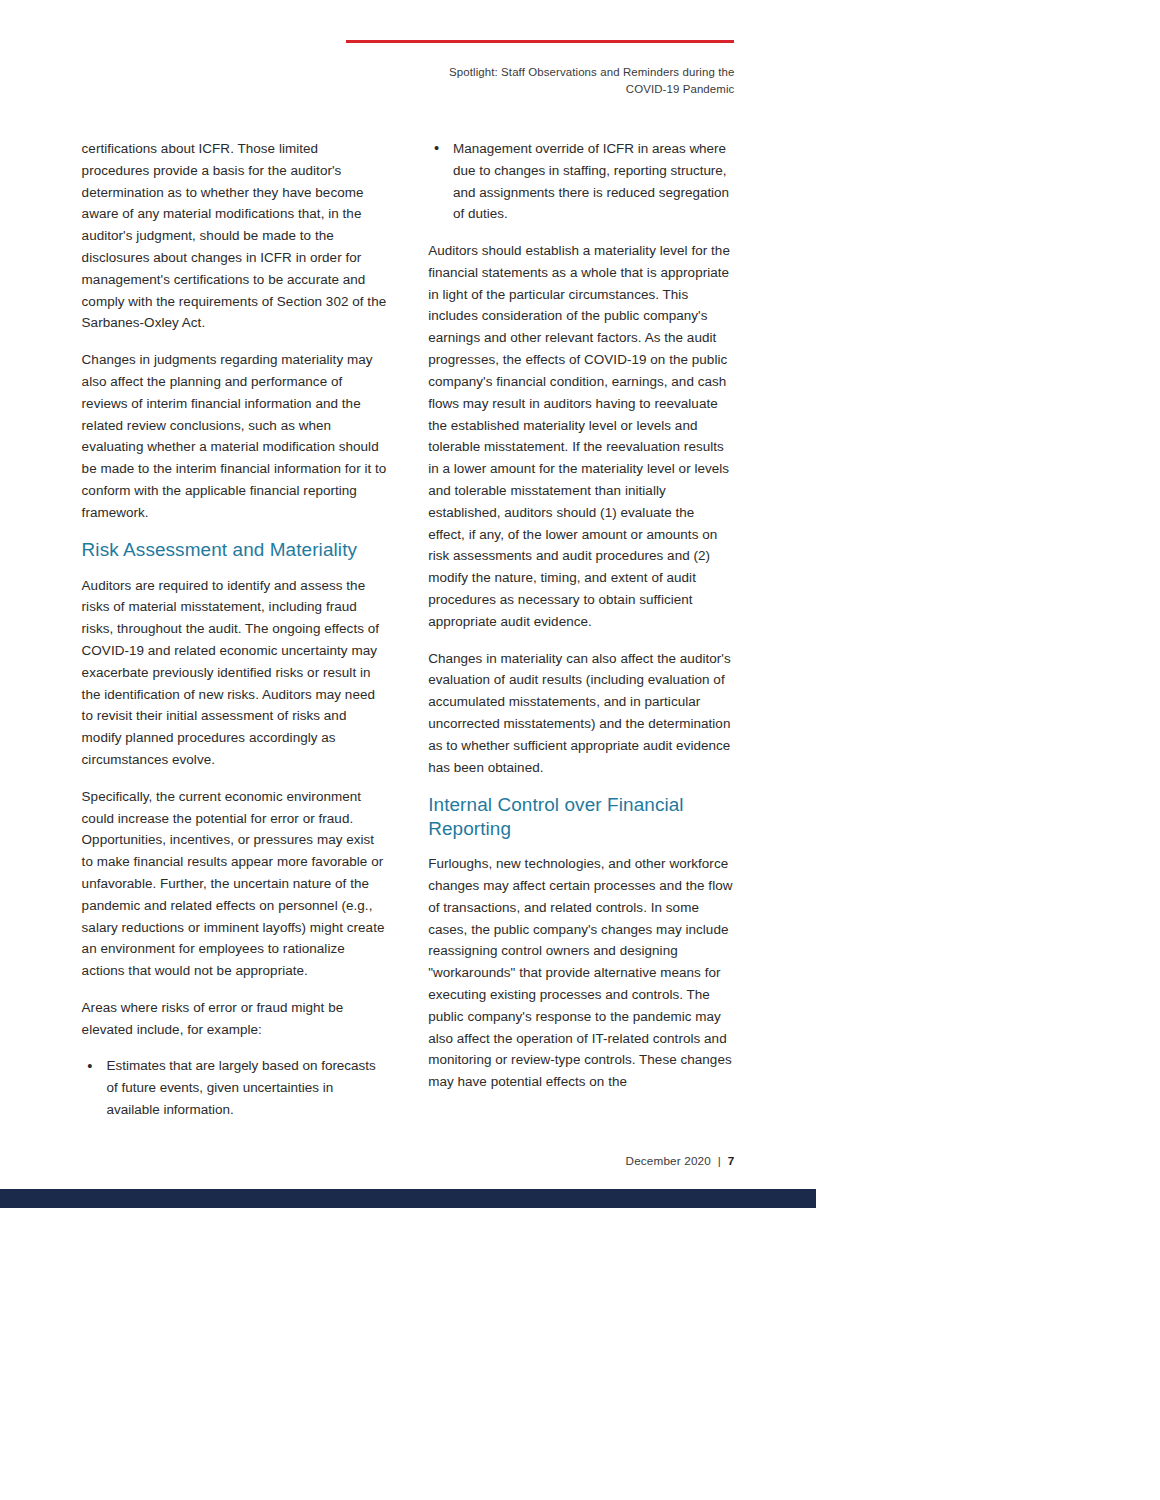Spotlight: Staff Observations and Reminders during the
COVID-19 Pandemic
certifications about ICFR. Those limited procedures provide a basis for the auditor's determination as to whether they have become aware of any material modifications that, in the auditor's judgment, should be made to the disclosures about changes in ICFR in order for management's certifications to be accurate and comply with the requirements of Section 302 of the Sarbanes-Oxley Act.
Changes in judgments regarding materiality may also affect the planning and performance of reviews of interim financial information and the related review conclusions, such as when evaluating whether a material modification should be made to the interim financial information for it to conform with the applicable financial reporting framework.
Risk Assessment and Materiality
Auditors are required to identify and assess the risks of material misstatement, including fraud risks, throughout the audit. The ongoing effects of COVID-19 and related economic uncertainty may exacerbate previously identified risks or result in the identification of new risks. Auditors may need to revisit their initial assessment of risks and modify planned procedures accordingly as circumstances evolve.
Specifically, the current economic environment could increase the potential for error or fraud. Opportunities, incentives, or pressures may exist to make financial results appear more favorable or unfavorable. Further, the uncertain nature of the pandemic and related effects on personnel (e.g., salary reductions or imminent layoffs) might create an environment for employees to rationalize actions that would not be appropriate.
Areas where risks of error or fraud might be elevated include, for example:
Estimates that are largely based on forecasts of future events, given uncertainties in available information.
Management override of ICFR in areas where due to changes in staffing, reporting structure, and assignments there is reduced segregation of duties.
Auditors should establish a materiality level for the financial statements as a whole that is appropriate in light of the particular circumstances. This includes consideration of the public company's earnings and other relevant factors. As the audit progresses, the effects of COVID-19 on the public company's financial condition, earnings, and cash flows may result in auditors having to reevaluate the established materiality level or levels and tolerable misstatement. If the reevaluation results in a lower amount for the materiality level or levels and tolerable misstatement than initially established, auditors should (1) evaluate the effect, if any, of the lower amount or amounts on risk assessments and audit procedures and (2) modify the nature, timing, and extent of audit procedures as necessary to obtain sufficient appropriate audit evidence.
Changes in materiality can also affect the auditor's evaluation of audit results (including evaluation of accumulated misstatements, and in particular uncorrected misstatements) and the determination as to whether sufficient appropriate audit evidence has been obtained.
Internal Control over Financial Reporting
Furloughs, new technologies, and other workforce changes may affect certain processes and the flow of transactions, and related controls. In some cases, the public company's changes may include reassigning control owners and designing "workarounds" that provide alternative means for executing existing processes and controls. The public company's response to the pandemic may also affect the operation of IT-related controls and monitoring or review-type controls. These changes may have potential effects on the
December 2020 | 7